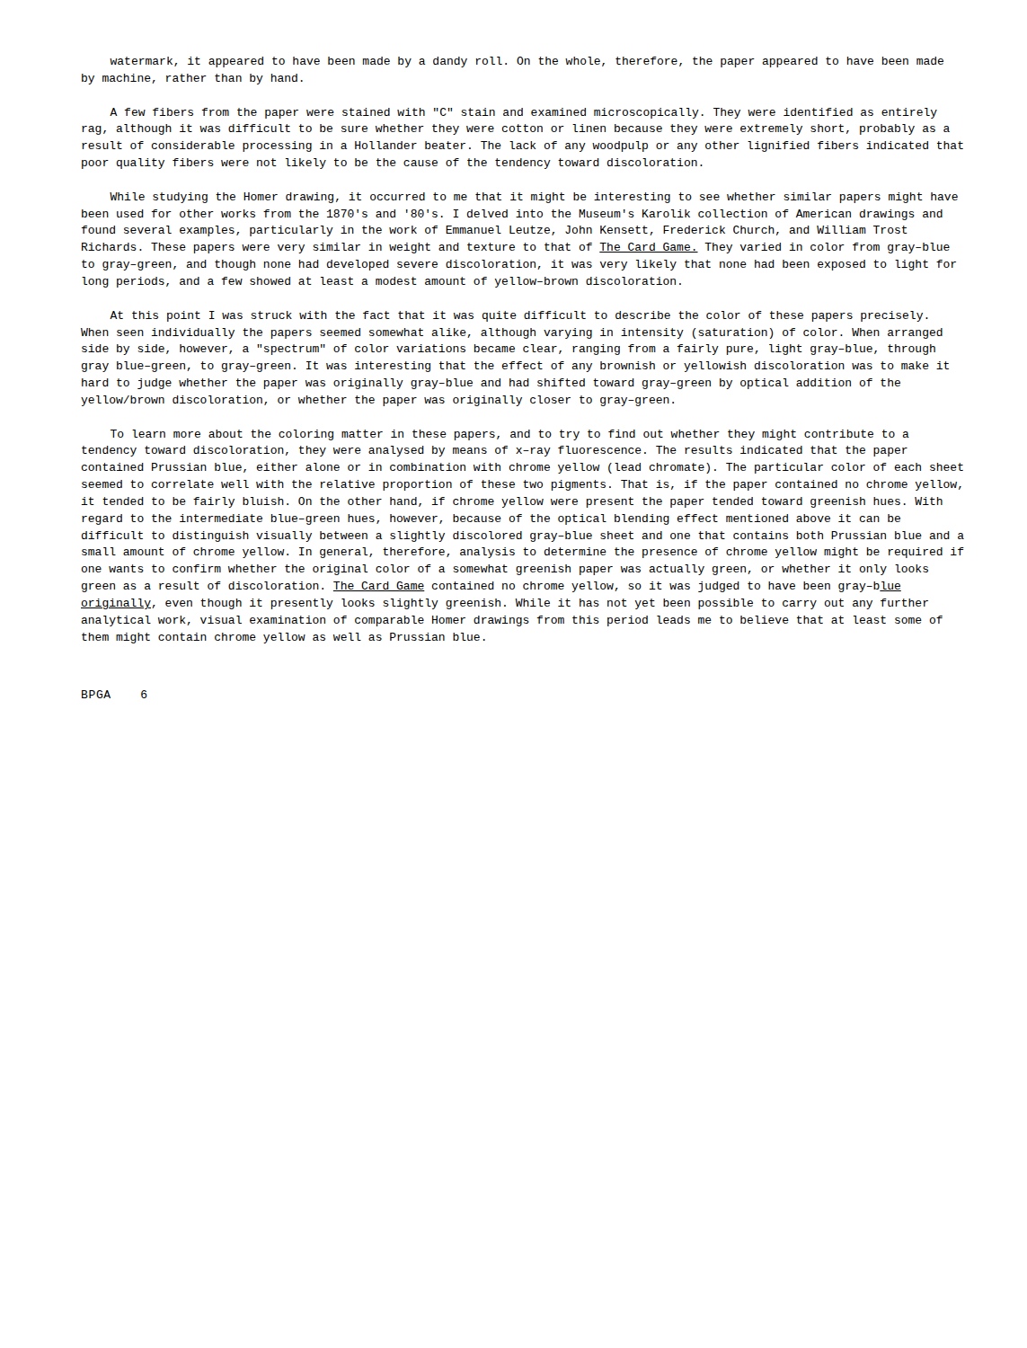watermark, it appeared to have been made by a dandy roll. On the whole, therefore, the paper appeared to have been made by machine, rather than by hand.
A few fibers from the paper were stained with "C" stain and examined microscopically. They were identified as entirely rag, although it was difficult to be sure whether they were cotton or linen because they were extremely short, probably as a result of considerable processing in a Hollander beater. The lack of any woodpulp or any other lignified fibers indicated that poor quality fibers were not likely to be the cause of the tendency toward discoloration.
While studying the Homer drawing, it occurred to me that it might be interesting to see whether similar papers might have been used for other works from the 1870's and '80's. I delved into the Museum's Karolik collection of American drawings and found several examples, particularly in the work of Emmanuel Leutze, John Kensett, Frederick Church, and William Trost Richards. These papers were very similar in weight and texture to that of The Card Game. They varied in color from gray–blue to gray–green, and though none had developed severe discoloration, it was very likely that none had been exposed to light for long periods, and a few showed at least a modest amount of yellow–brown discoloration.
At this point I was struck with the fact that it was quite difficult to describe the color of these papers precisely. When seen individually the papers seemed somewhat alike, although varying in intensity (saturation) of color. When arranged side by side, however, a "spectrum" of color variations became clear, ranging from a fairly pure, light gray–blue, through gray blue–green, to gray–green. It was interesting that the effect of any brownish or yellowish discoloration was to make it hard to judge whether the paper was originally gray–blue and had shifted toward gray–green by optical addition of the yellow/brown discoloration, or whether the paper was originally closer to gray–green.
To learn more about the coloring matter in these papers, and to try to find out whether they might contribute to a tendency toward discoloration, they were analysed by means of x–ray fluorescence. The results indicated that the paper contained Prussian blue, either alone or in combination with chrome yellow (lead chromate). The particular color of each sheet seemed to correlate well with the relative proportion of these two pigments. That is, if the paper contained no chrome yellow, it tended to be fairly bluish. On the other hand, if chrome yellow were present the paper tended toward greenish hues. With regard to the intermediate blue–green hues, however, because of the optical blending effect mentioned above it can be difficult to distinguish visually between a slightly discolored gray–blue sheet and one that contains both Prussian blue and a small amount of chrome yellow. In general, therefore, analysis to determine the presence of chrome yellow might be required if one wants to confirm whether the original color of a somewhat greenish paper was actually green, or whether it only looks green as a result of discoloration. The Card Game contained no chrome yellow, so it was judged to have been gray–blue originally, even though it presently looks slightly greenish. While it has not yet been possible to carry out any further analytical work, visual examination of comparable Homer drawings from this period leads me to believe that at least some of them might contain chrome yellow as well as Prussian blue.
BPGA 6